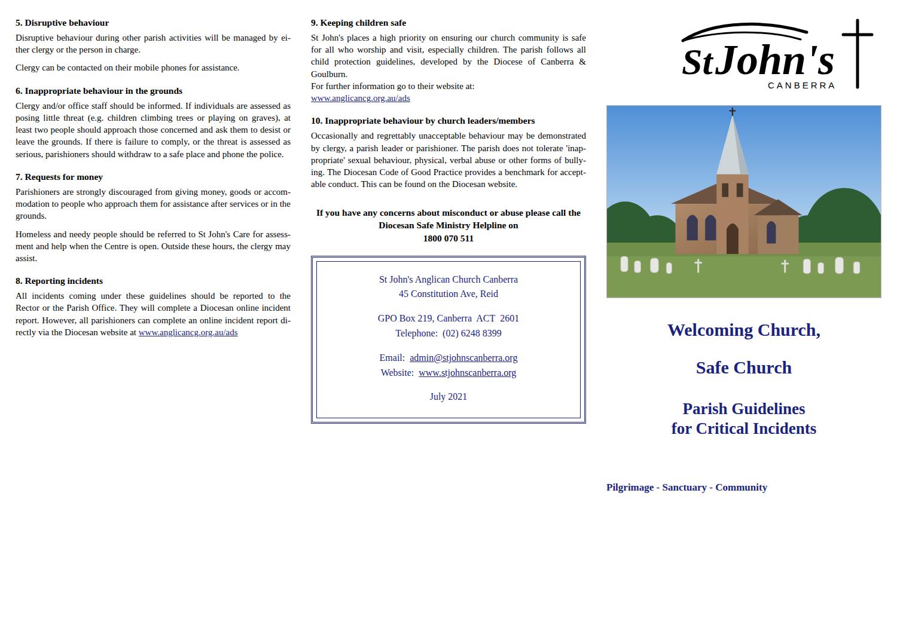5. Disruptive behaviour
Disruptive behaviour during other parish activities will be managed by either clergy or the person in charge.
Clergy can be contacted on their mobile phones for assistance.
6. Inappropriate behaviour in the grounds
Clergy and/or office staff should be informed. If individuals are assessed as posing little threat (e.g. children climbing trees or playing on graves), at least two people should approach those concerned and ask them to desist or leave the grounds. If there is failure to comply, or the threat is assessed as serious, parishioners should withdraw to a safe place and phone the police.
7. Requests for money
Parishioners are strongly discouraged from giving money, goods or accommodation to people who approach them for assistance after services or in the grounds.
Homeless and needy people should be referred to St John's Care for assessment and help when the Centre is open. Outside these hours, the clergy may assist.
8. Reporting incidents
All incidents coming under these guidelines should be reported to the Rector or the Parish Office. They will complete a Diocesan online incident report. However, all parishioners can complete an online incident report directly via the Diocesan website at www.anglicancg.org.au/ads
9. Keeping children safe
St John's places a high priority on ensuring our church community is safe for all who worship and visit, especially children. The parish follows all child protection guidelines, developed by the Diocese of Canberra & Goulburn.
For further information go to their website at:
www.anglicancg.org.au/ads
10. Inappropriate behaviour by church leaders/members
Occasionally and regrettably unacceptable behaviour may be demonstrated by clergy, a parish leader or parishioner. The parish does not tolerate 'inappropriate' sexual behaviour, physical, verbal abuse or other forms of bullying. The Diocesan Code of Good Practice provides a benchmark for acceptable conduct. This can be found on the Diocesan website.
If you have any concerns about misconduct or abuse please call the Diocesan Safe Ministry Helpline on
1800 070 511
St John's Anglican Church Canberra
45 Constitution Ave, Reid
GPO Box 219, Canberra ACT 2601
Telephone: (02) 6248 8399
Email: admin@stjohnscanberra.org
Website: www.stjohnscanberra.org
July 2021
St John's CANBERRA
Welcoming Church,Safe Church
Parish Guidelines
for Critical Incidents
Pilgrimage - Sanctuary - Community